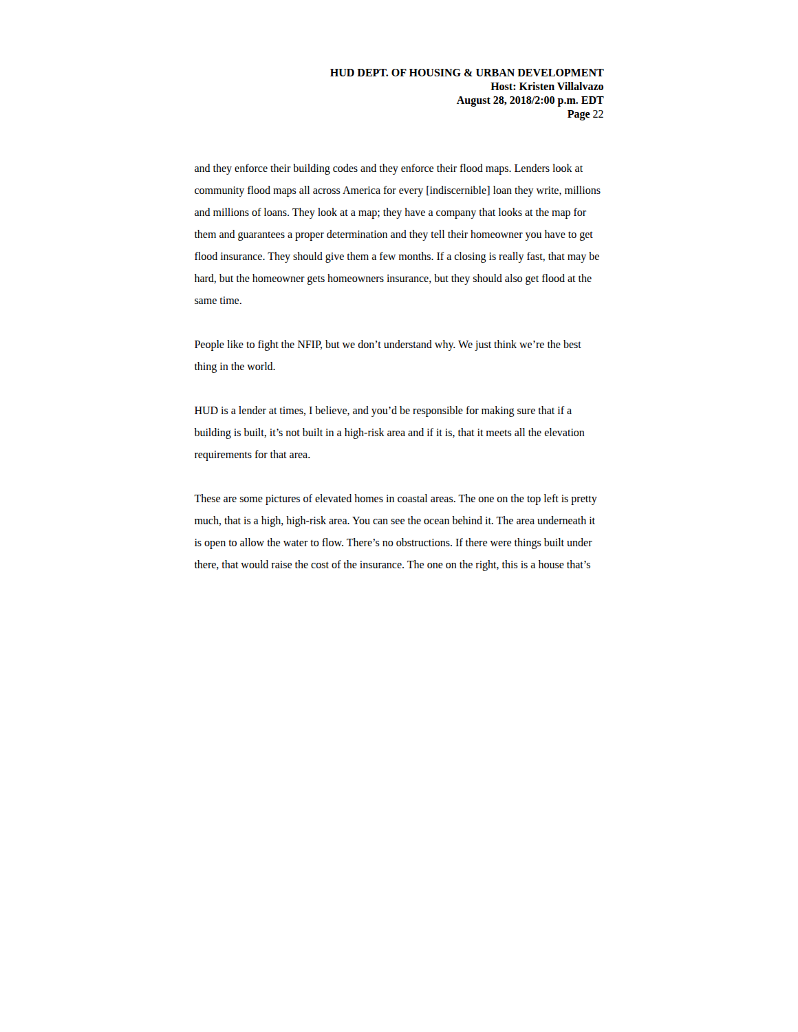HUD DEPT. OF HOUSING & URBAN DEVELOPMENT
Host: Kristen Villalvazo
August 28, 2018/2:00 p.m. EDT
Page 22
and they enforce their building codes and they enforce their flood maps. Lenders look at community flood maps all across America for every [indiscernible] loan they write, millions and millions of loans. They look at a map; they have a company that looks at the map for them and guarantees a proper determination and they tell their homeowner you have to get flood insurance. They should give them a few months. If a closing is really fast, that may be hard, but the homeowner gets homeowners insurance, but they should also get flood at the same time.
People like to fight the NFIP, but we don’t understand why. We just think we’re the best thing in the world.
HUD is a lender at times, I believe, and you’d be responsible for making sure that if a building is built, it’s not built in a high-risk area and if it is, that it meets all the elevation requirements for that area.
These are some pictures of elevated homes in coastal areas. The one on the top left is pretty much, that is a high, high-risk area. You can see the ocean behind it. The area underneath it is open to allow the water to flow. There’s no obstructions. If there were things built under there, that would raise the cost of the insurance. The one on the right, this is a house that’s